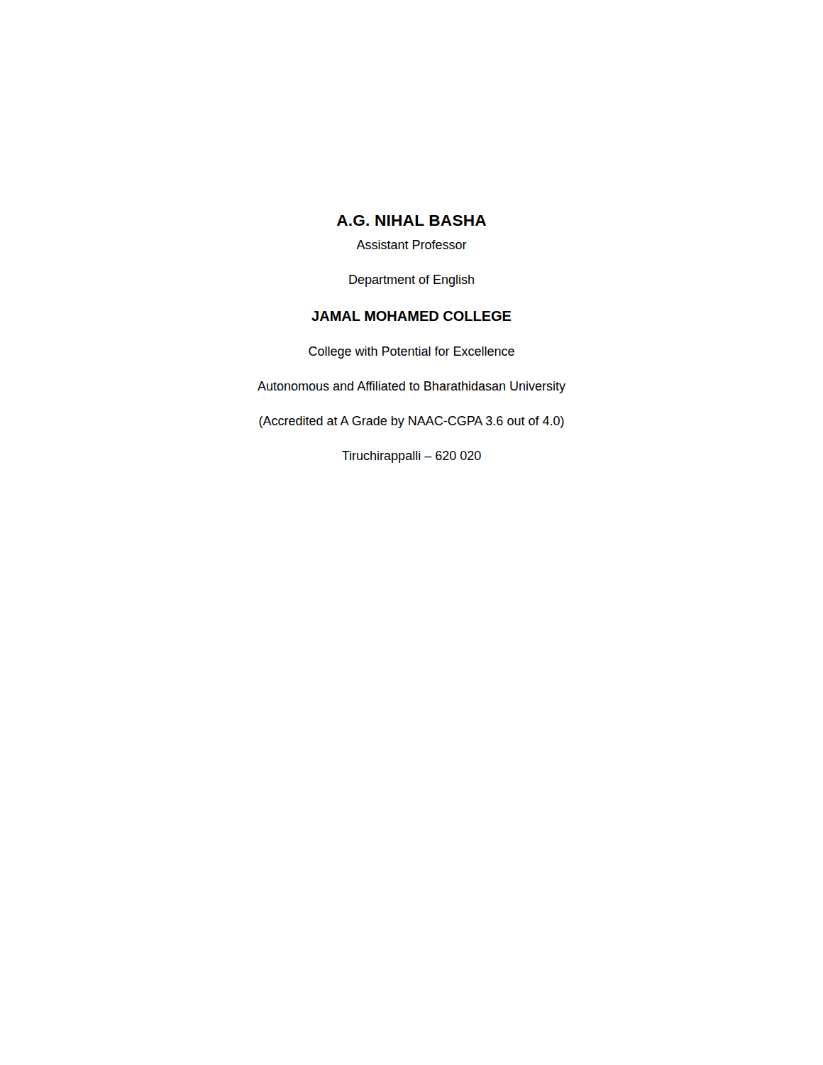A.G. NIHAL BASHA
Assistant Professor
Department of English
JAMAL MOHAMED COLLEGE
College with Potential for Excellence
Autonomous and Affiliated to Bharathidasan University
(Accredited at A Grade by NAAC-CGPA 3.6 out of 4.0)
Tiruchirappalli – 620 020